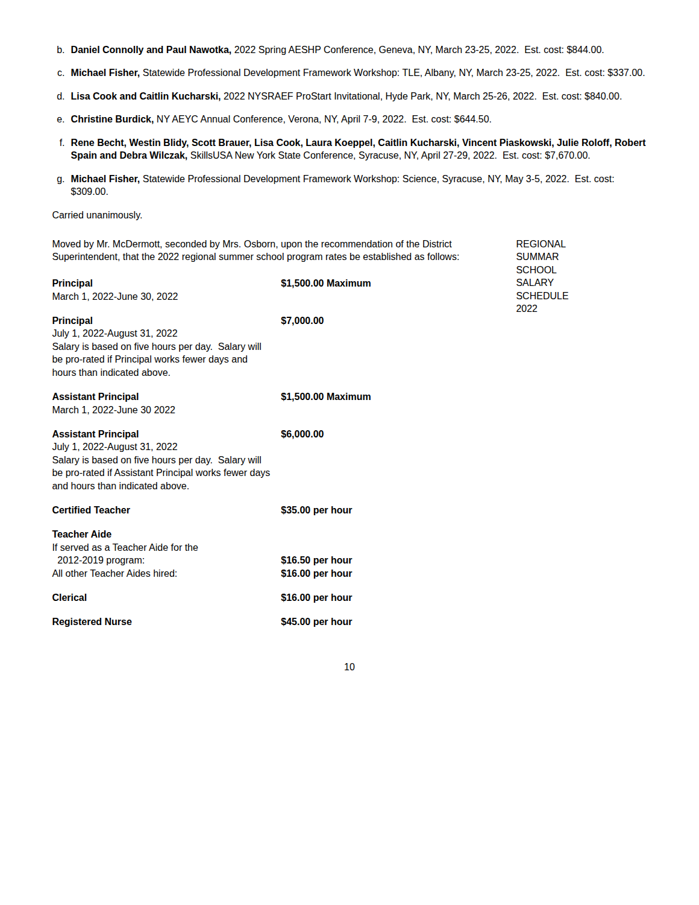Daniel Connolly and Paul Nawotka, 2022 Spring AESHP Conference, Geneva, NY, March 23-25, 2022. Est. cost: $844.00.
Michael Fisher, Statewide Professional Development Framework Workshop: TLE, Albany, NY, March 23-25, 2022. Est. cost: $337.00.
Lisa Cook and Caitlin Kucharski, 2022 NYSRAEF ProStart Invitational, Hyde Park, NY, March 25-26, 2022. Est. cost: $840.00.
Christine Burdick, NY AEYC Annual Conference, Verona, NY, April 7-9, 2022. Est. cost: $644.50.
Rene Becht, Westin Blidy, Scott Brauer, Lisa Cook, Laura Koeppel, Caitlin Kucharski, Vincent Piaskowski, Julie Roloff, Robert Spain and Debra Wilczak, SkillsUSA New York State Conference, Syracuse, NY, April 27-29, 2022. Est. cost: $7,670.00.
Michael Fisher, Statewide Professional Development Framework Workshop: Science, Syracuse, NY, May 3-5, 2022. Est. cost: $309.00.
Carried unanimously.
Moved by Mr. McDermott, seconded by Mrs. Osborn, upon the recommendation of the District Superintendent, that the 2022 regional summer school program rates be established as follows:
REGIONAL
SUMMAR
SCHOOL
SALARY
SCHEDULE
2022
| Principal March 1, 2022-June 30, 2022 | $1,500.00 Maximum |
| Principal July 1, 2022-August 31, 2022 Salary is based on five hours per day. Salary will be pro-rated if Principal works fewer days and hours than indicated above. | $7,000.00 |
| Assistant Principal March 1, 2022-June 30 2022 | $1,500.00 Maximum |
| Assistant Principal July 1, 2022-August 31, 2022 Salary is based on five hours per day. Salary will be pro-rated if Assistant Principal works fewer days and hours than indicated above. | $6,000.00 |
| Certified Teacher | $35.00 per hour |
| Teacher Aide If served as a Teacher Aide for the 2012-2019 program: All other Teacher Aides hired: | $16.50 per hour $16.00 per hour |
| Clerical | $16.00 per hour |
| Registered Nurse | $45.00 per hour |
10